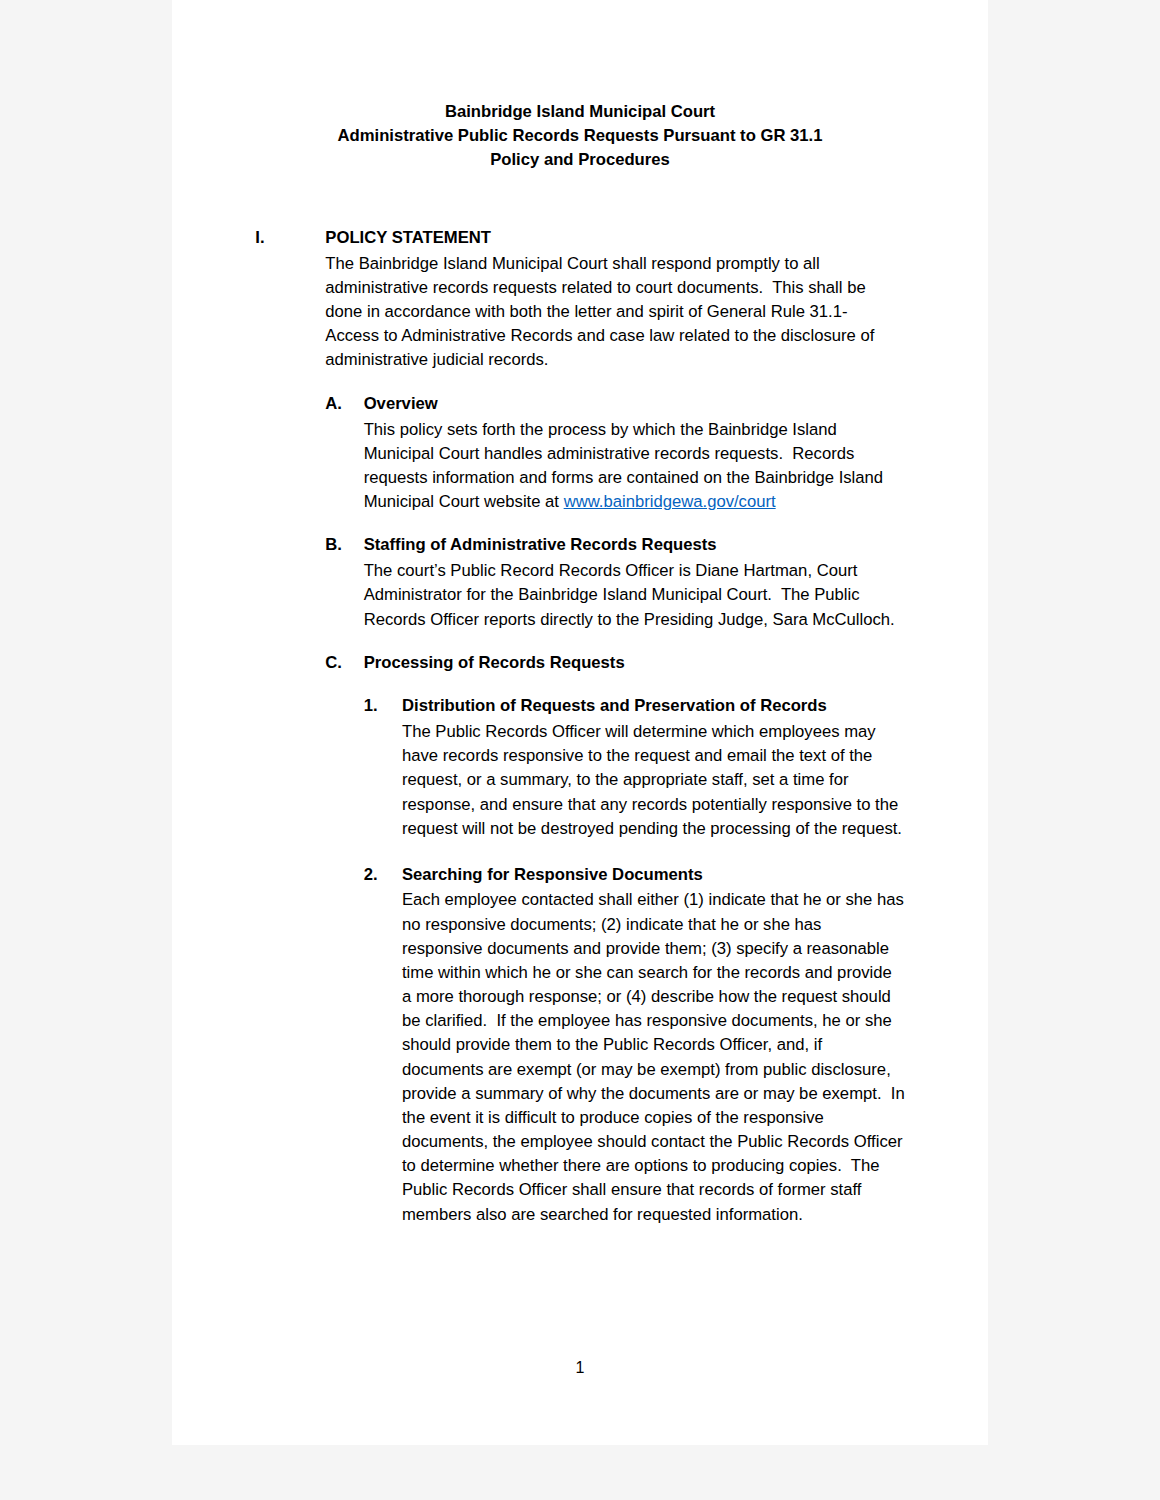Bainbridge Island Municipal Court
Administrative Public Records Requests Pursuant to GR 31.1
Policy and Procedures
I.
POLICY STATEMENT
The Bainbridge Island Municipal Court shall respond promptly to all administrative records requests related to court documents. This shall be done in accordance with both the letter and spirit of General Rule 31.1- Access to Administrative Records and case law related to the disclosure of administrative judicial records.
A.
Overview
This policy sets forth the process by which the Bainbridge Island Municipal Court handles administrative records requests. Records requests information and forms are contained on the Bainbridge Island Municipal Court website at www.bainbridgewa.gov/court
B.
Staffing of Administrative Records Requests
The court’s Public Record Records Officer is Diane Hartman, Court Administrator for the Bainbridge Island Municipal Court. The Public Records Officer reports directly to the Presiding Judge, Sara McCulloch.
C.
Processing of Records Requests
1.
Distribution of Requests and Preservation of Records
The Public Records Officer will determine which employees may have records responsive to the request and email the text of the request, or a summary, to the appropriate staff, set a time for response, and ensure that any records potentially responsive to the request will not be destroyed pending the processing of the request.
2.
Searching for Responsive Documents
Each employee contacted shall either (1) indicate that he or she has no responsive documents; (2) indicate that he or she has responsive documents and provide them; (3) specify a reasonable time within which he or she can search for the records and provide a more thorough response; or (4) describe how the request should be clarified. If the employee has responsive documents, he or she should provide them to the Public Records Officer, and, if documents are exempt (or may be exempt) from public disclosure, provide a summary of why the documents are or may be exempt. In the event it is difficult to produce copies of the responsive documents, the employee should contact the Public Records Officer to determine whether there are options to producing copies. The Public Records Officer shall ensure that records of former staff members also are searched for requested information.
1